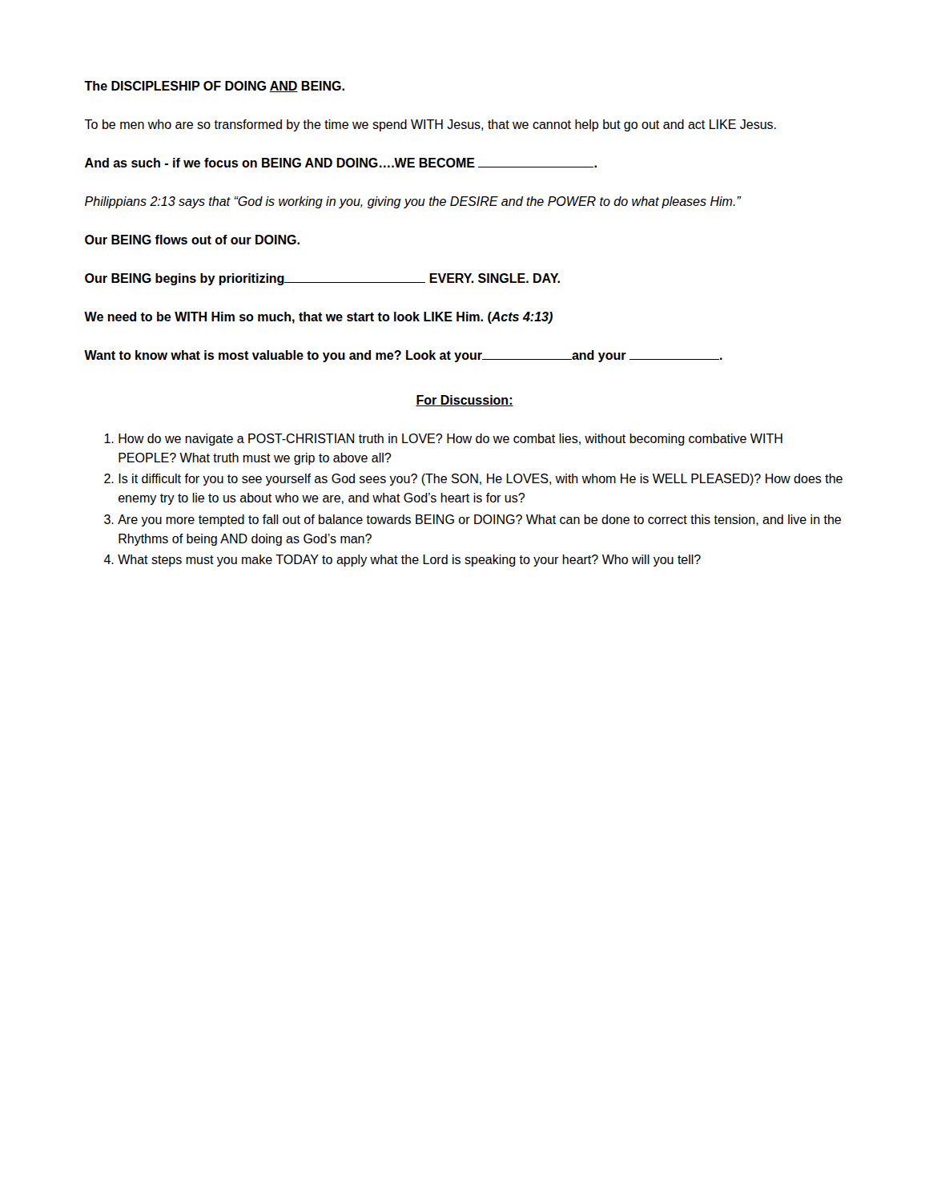The DISCIPLESHIP OF DOING AND BEING.
To be men who are so transformed by the time we spend WITH Jesus, that we cannot help but go out and act LIKE Jesus.
And as such - if we focus on BEING AND DOING….WE BECOME .
Philippians 2:13 says that “God is working in you, giving you the DESIRE and the POWER to do what pleases Him.”
Our BEING flows out of our DOING.
Our BEING begins by prioritizing EVERY. SINGLE. DAY.
We need to be WITH Him so much, that we start to look LIKE Him. (Acts 4:13)
Want to know what is most valuable to you and me? Look at your and your .
For Discussion:
How do we navigate a POST-CHRISTIAN truth in LOVE? How do we combat lies, without becoming combative WITH PEOPLE? What truth must we grip to above all?
Is it difficult for you to see yourself as God sees you? (The SON, He LOVES, with whom He is WELL PLEASED)? How does the enemy try to lie to us about who we are, and what God’s heart is for us?
Are you more tempted to fall out of balance towards BEING or DOING? What can be done to correct this tension, and live in the Rhythms of being AND doing as God’s man?
What steps must you make TODAY to apply what the Lord is speaking to your heart? Who will you tell?